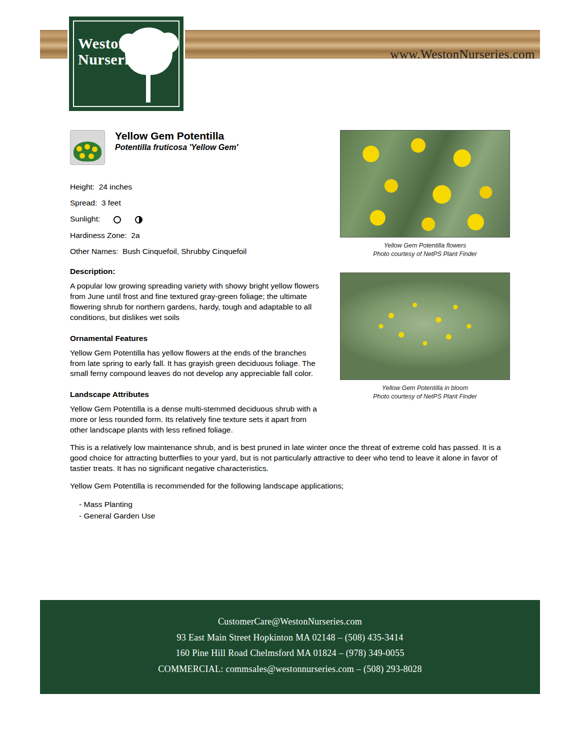Weston
Nurseries
www.WestonNurseries.com
Yellow Gem Potentilla flowers
Photo courtesy of NetPS Plant Finder
Yellow Gem Potentilla in bloom
Photo courtesy of NetPS Plant Finder
Yellow Gem Potentilla
Potentilla fruticosa 'Yellow Gem'
Height: 24 inches
Spread: 3 feet
Sunlight:
Hardiness Zone: 2a
Other Names: Bush Cinquefoil, Shrubby Cinquefoil
Description:
A popular low growing spreading variety with showy bright yellow flowers from June until frost and fine textured gray-green foliage; the ultimate flowering shrub for northern gardens, hardy, tough and adaptable to all conditions, but dislikes wet soils
Ornamental Features
Yellow Gem Potentilla has yellow flowers at the ends of the branches from late spring to early fall. It has grayish green deciduous foliage. The small ferny compound leaves do not develop any appreciable fall color.
Landscape Attributes
Yellow Gem Potentilla is a dense multi-stemmed deciduous shrub with a more or less rounded form. Its relatively fine texture sets it apart from other landscape plants with less refined foliage.
This is a relatively low maintenance shrub, and is best pruned in late winter once the threat of extreme cold has passed. It is a good choice for attracting butterflies to your yard, but is not particularly attractive to deer who tend to leave it alone in favor of tastier treats. It has no significant negative characteristics.
Yellow Gem Potentilla is recommended for the following landscape applications;
Mass Planting
General Garden Use
CustomerCare@WestonNurseries.com
93 East Main Street Hopkinton MA 02148 – (508) 435-3414
160 Pine Hill Road Chelmsford MA 01824 – (978) 349-0055
COMMERCIAL: commsales@westonnurseries.com – (508) 293-8028